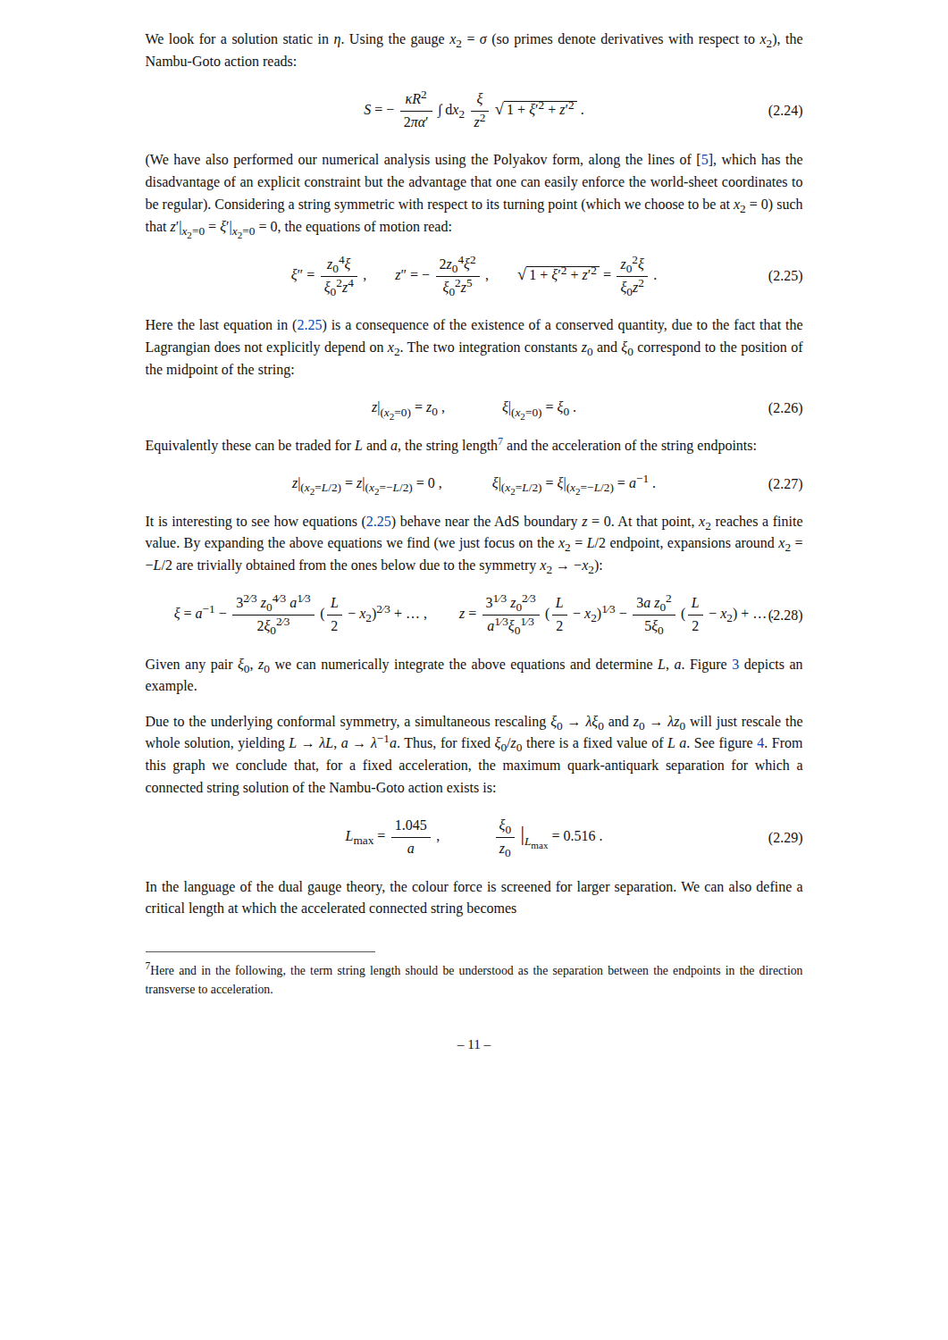We look for a solution static in η. Using the gauge x2 = σ (so primes denote derivatives with respect to x2), the Nambu-Goto action reads:
S = − κR22πα′ ∫ dx2 ξz2 √1 + ξ′2 + z′2 . (2.24)
(We have also performed our numerical analysis using the Polyakov form, along the lines of [5], which has the disadvantage of an explicit constraint but the advantage that one can easily enforce the world-sheet coordinates to be regular). Considering a string symmetric with respect to its turning point (which we choose to be at x2 = 0) such that z′|x2=0 = ξ′|x2=0 = 0, the equations of motion read:
ξ″ = z04ξ ξ02z4 , z″ = − 2z04ξ2 ξ02z5 , √1 + ξ′2 + z′2 = z02ξ ξ0z2 . (2.25)
Here the last equation in (2.25) is a consequence of the existence of a conserved quantity, due to the fact that the Lagrangian does not explicitly depend on x2. The two integration constants z0 and ξ0 correspond to the position of the midpoint of the string:
z|(x2=0) = z0 , ξ|(x2=0) = ξ0 . (2.26)
Equivalently these can be traded for L and a, the string length7 and the acceleration of the string endpoints:
z|(x2=L/2) = z|(x2=−L/2) = 0 , ξ|(x2=L/2) = ξ|(x2=−L/2) = a−1 . (2.27)
It is interesting to see how equations (2.25) behave near the AdS boundary z = 0. At that point, x2 reaches a finite value. By expanding the above equations we find (we just focus on the x2 = L/2 endpoint, expansions around x2 = −L/2 are trivially obtained from the ones below due to the symmetry x2 → −x2):
ξ = a−1 − 32⁄3 z04⁄3 a1⁄3 2ξ02⁄3 (L 2 − x2)2⁄3 + … , z = 31⁄3 z02⁄3 a1⁄3ξ01⁄3 (L 2 − x2)1⁄3 − 3a z025ξ0 (L 2 − x2) + … . (2.28)
Given any pair ξ0, z0 we can numerically integrate the above equations and determine L, a. Figure 3 depicts an example.
Due to the underlying conformal symmetry, a simultaneous rescaling ξ0 → λξ0 and z0 → λz0 will just rescale the whole solution, yielding L → λL, a → λ−1a. Thus, for fixed ξ0/z0 there is a fixed value of L a. See figure 4. From this graph we conclude that, for a fixed acceleration, the maximum quark-antiquark separation for which a connected string solution of the Nambu-Goto action exists is:
Lmax = 1.045 a , ξ0 z0 |Lmax = 0.516 . (2.29)
In the language of the dual gauge theory, the colour force is screened for larger separation. We can also define a critical length at which the accelerated connected string becomes
7Here and in the following, the term string length should be understood as the separation between the endpoints in the direction transverse to acceleration.
– 11 –